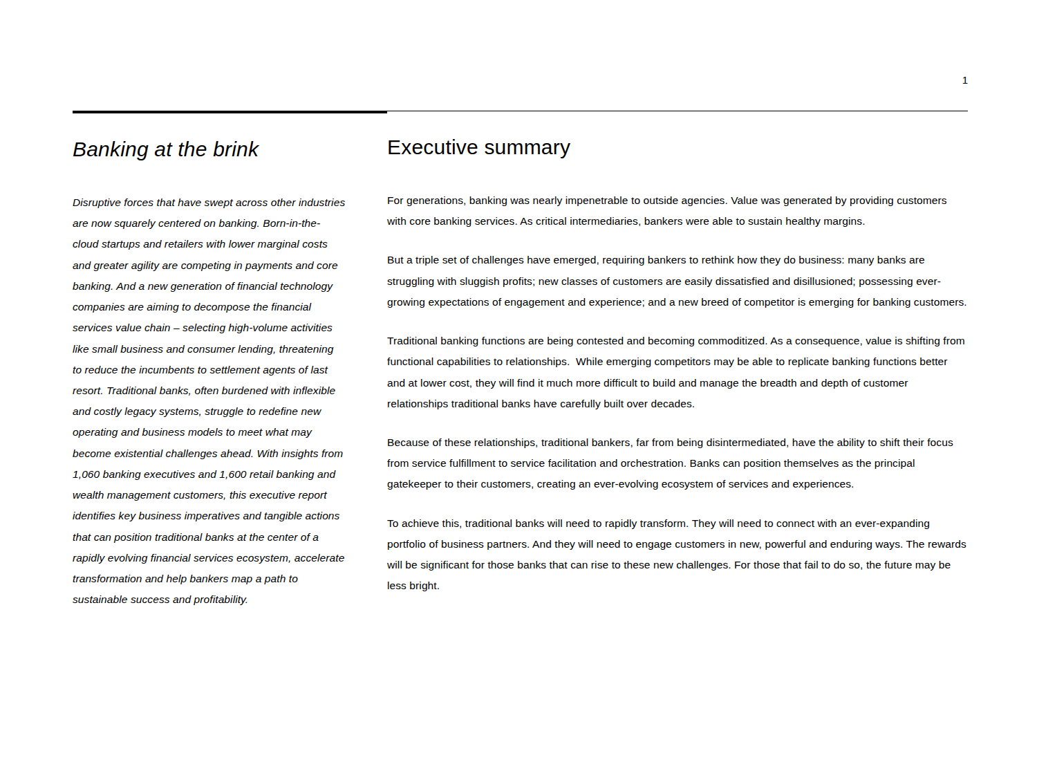1
Banking at the brink
Disruptive forces that have swept across other industries are now squarely centered on banking. Born-in-the-cloud startups and retailers with lower marginal costs and greater agility are competing in payments and core banking. And a new generation of financial technology companies are aiming to decompose the financial services value chain – selecting high-volume activities like small business and consumer lending, threatening to reduce the incumbents to settlement agents of last resort. Traditional banks, often burdened with inflexible and costly legacy systems, struggle to redefine new operating and business models to meet what may become existential challenges ahead. With insights from 1,060 banking executives and 1,600 retail banking and wealth management customers, this executive report identifies key business imperatives and tangible actions that can position traditional banks at the center of a rapidly evolving financial services ecosystem, accelerate transformation and help bankers map a path to sustainable success and profitability.
Executive summary
For generations, banking was nearly impenetrable to outside agencies. Value was generated by providing customers with core banking services. As critical intermediaries, bankers were able to sustain healthy margins.
But a triple set of challenges have emerged, requiring bankers to rethink how they do business: many banks are struggling with sluggish profits; new classes of customers are easily dissatisfied and disillusioned; possessing ever-growing expectations of engagement and experience; and a new breed of competitor is emerging for banking customers.
Traditional banking functions are being contested and becoming commoditized. As a consequence, value is shifting from functional capabilities to relationships. While emerging competitors may be able to replicate banking functions better and at lower cost, they will find it much more difficult to build and manage the breadth and depth of customer relationships traditional banks have carefully built over decades.
Because of these relationships, traditional bankers, far from being disintermediated, have the ability to shift their focus from service fulfillment to service facilitation and orchestration. Banks can position themselves as the principal gatekeeper to their customers, creating an ever-evolving ecosystem of services and experiences.
To achieve this, traditional banks will need to rapidly transform. They will need to connect with an ever-expanding portfolio of business partners. And they will need to engage customers in new, powerful and enduring ways. The rewards will be significant for those banks that can rise to these new challenges. For those that fail to do so, the future may be less bright.